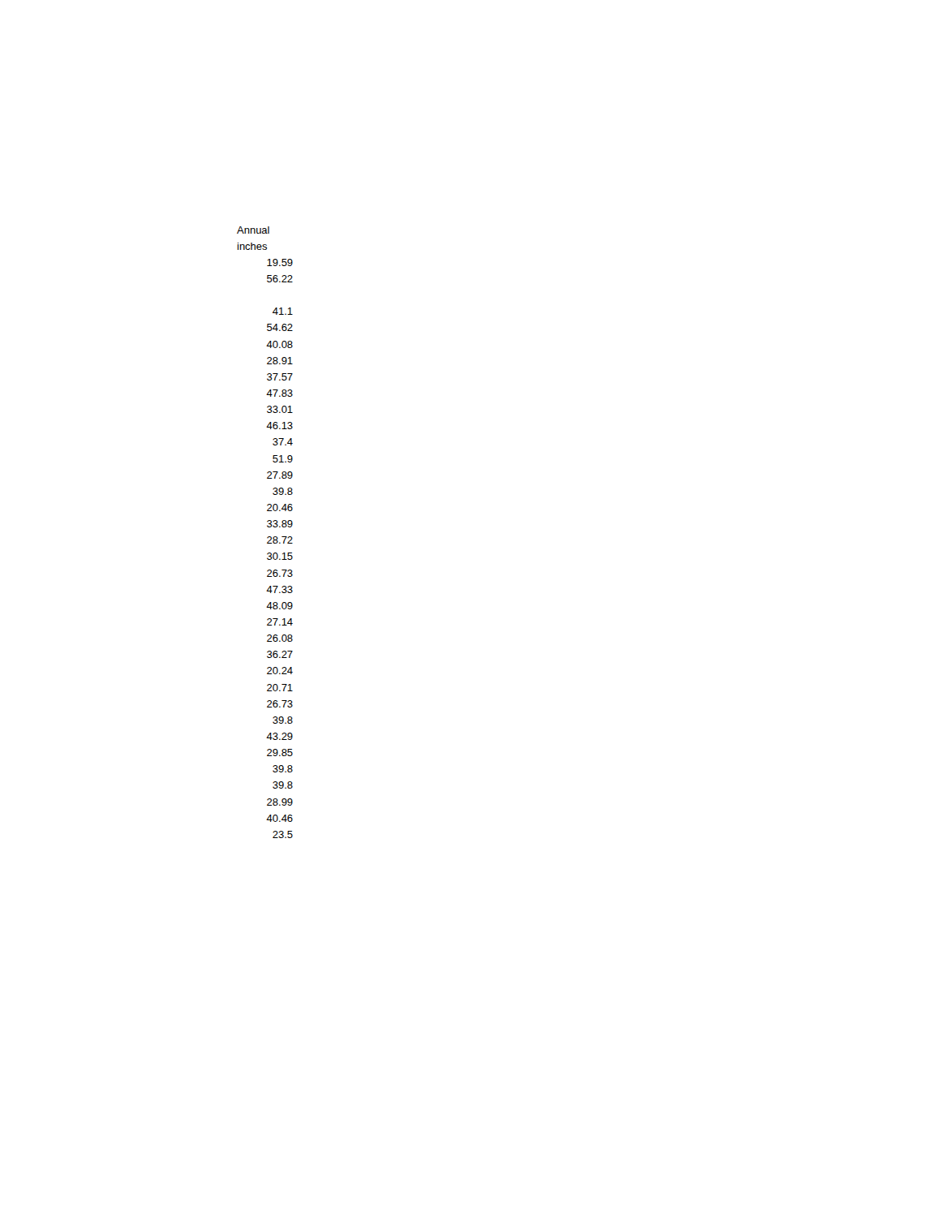Annual
inches
| 19.59 |
| 56.22 |
| 41.1 |
| 54.62 |
| 40.08 |
| 28.91 |
| 37.57 |
| 47.83 |
| 33.01 |
| 46.13 |
| 37.4 |
| 51.9 |
| 27.89 |
| 39.8 |
| 20.46 |
| 33.89 |
| 28.72 |
| 30.15 |
| 26.73 |
| 47.33 |
| 48.09 |
| 27.14 |
| 26.08 |
| 36.27 |
| 20.24 |
| 20.71 |
| 26.73 |
| 39.8 |
| 43.29 |
| 29.85 |
| 39.8 |
| 39.8 |
| 28.99 |
| 40.46 |
| 23.5 |